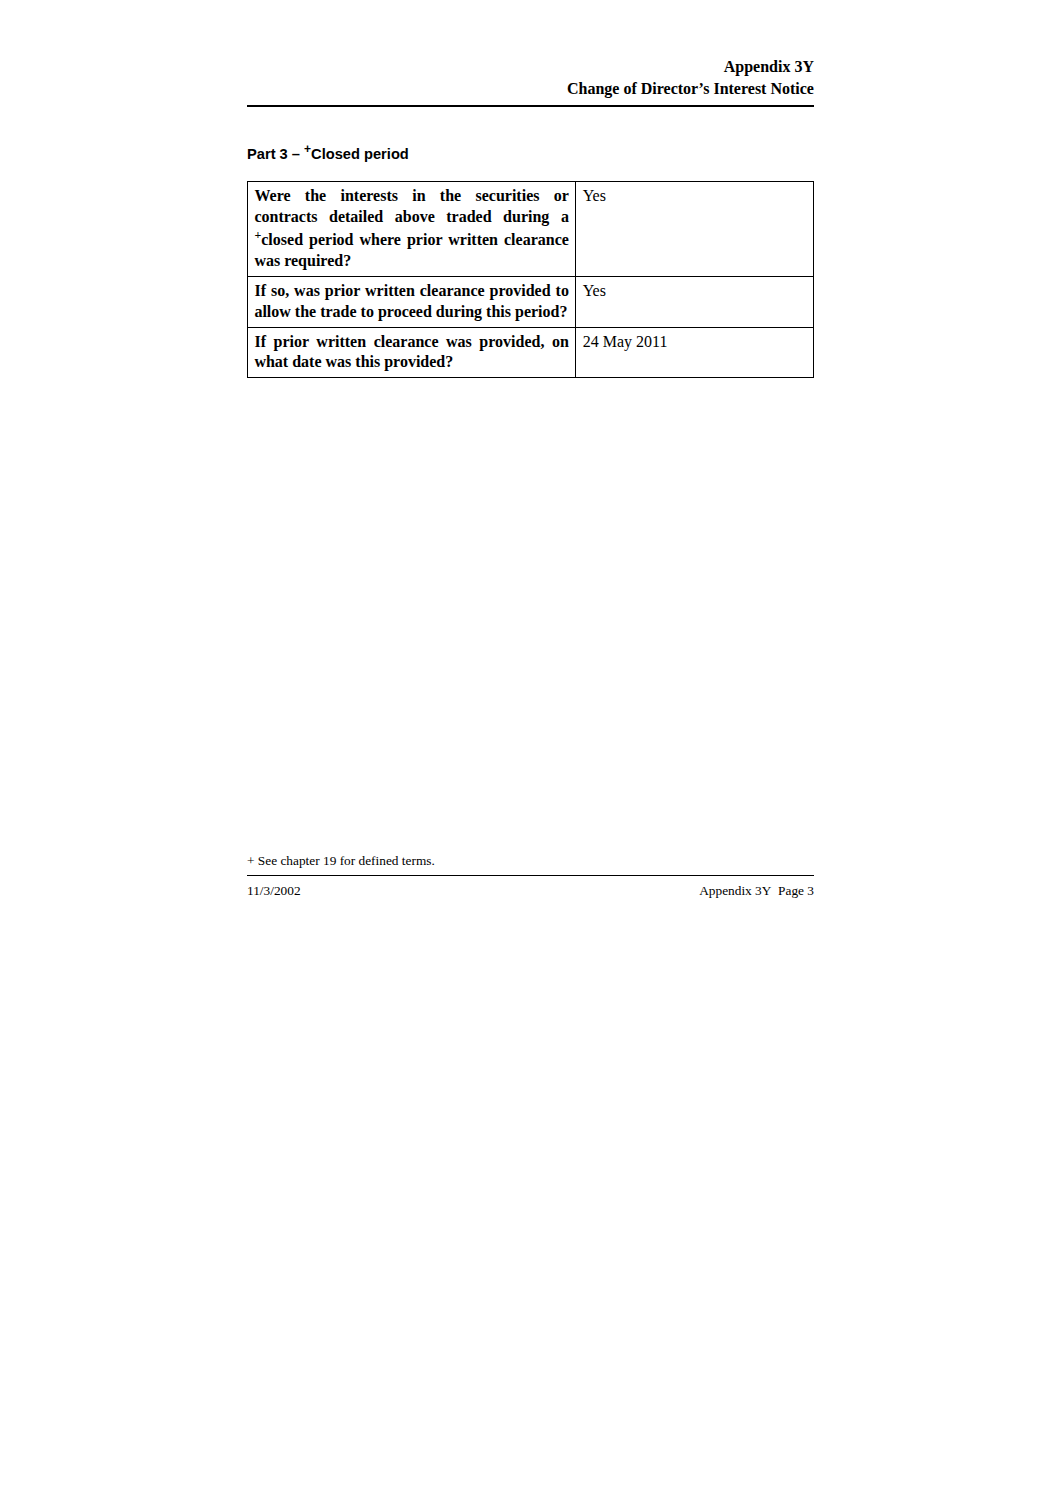Appendix 3Y
Change of Director’s Interest Notice
Part 3 – +Closed period
| Were the interests in the securities or contracts detailed above traded during a + closed period where prior written clearance was required? | Yes |
| If so, was prior written clearance provided to allow the trade to proceed during this period? | Yes |
| If prior written clearance was provided, on what date was this provided? | 24 May 2011 |
+ See chapter 19 for defined terms.
11/3/2002 Appendix 3Y Page 3